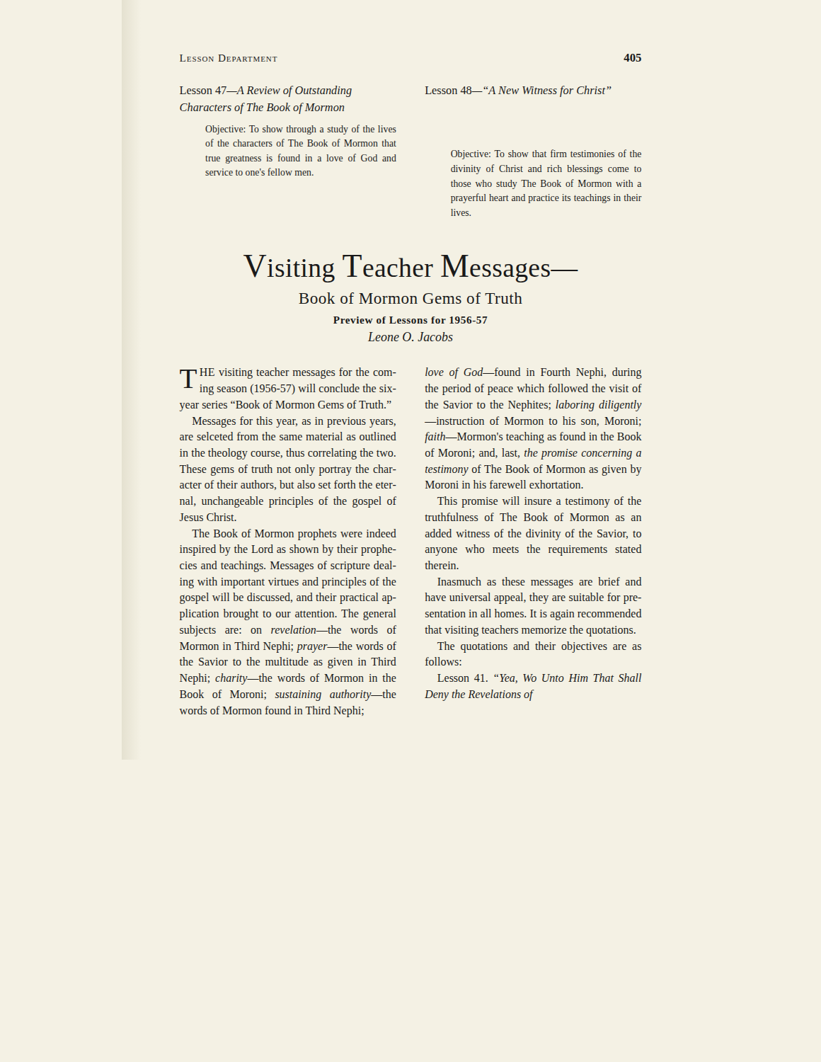Lesson Department 405
Lesson 47—A Review of Outstanding Characters of The Book of Mormon
Objective: To show through a study of the lives of the characters of The Book of Mormon that true greatness is found in a love of God and service to one's fellow men.
Lesson 48—“A New Witness for Christ”
Objective: To show that firm testimonies of the divinity of Christ and rich blessings come to those who study The Book of Mormon with a prayerful heart and practice its teachings in their lives.
Visiting Teacher Messages—
Book of Mormon Gems of Truth
Preview of Lessons for 1956-57
Leone O. Jacobs
THE visiting teacher messages for the coming season (1956-57) will conclude the six-year series “Book of Mormon Gems of Truth.”
Messages for this year, as in previous years, are selceted from the same material as outlined in the theology course, thus correlating the two. These gems of truth not only portray the character of their authors, but also set forth the eternal, unchangeable principles of the gospel of Jesus Christ.
The Book of Mormon prophets were indeed inspired by the Lord as shown by their prophecies and teachings. Messages of scripture dealing with important virtues and principles of the gospel will be discussed, and their practical application brought to our attention. The general subjects are: on revelation—the words of Mormon in Third Nephi; prayer—the words of the Savior to the multitude as given in Third Nephi; charity—the words of Mormon in the Book of Moroni; sustaining authority—the words of Mormon found in Third Nephi;
love of God—found in Fourth Nephi, during the period of peace which followed the visit of the Savior to the Nephites; laboring diligently—instruction of Mormon to his son, Moroni; faith—Mormon's teaching as found in the Book of Moroni; and, last, the promise concerning a testimony of The Book of Mormon as given by Moroni in his farewell exhortation.
This promise will insure a testimony of the truthfulness of The Book of Mormon as an added witness of the divinity of the Savior, to anyone who meets the requirements stated therein.
Inasmuch as these messages are brief and have universal appeal, they are suitable for presentation in all homes. It is again recommended that visiting teachers memorize the quotations.
The quotations and their objectives are as follows:
Lesson 41. “Yea, Wo Unto Him That Shall Deny the Revelations of